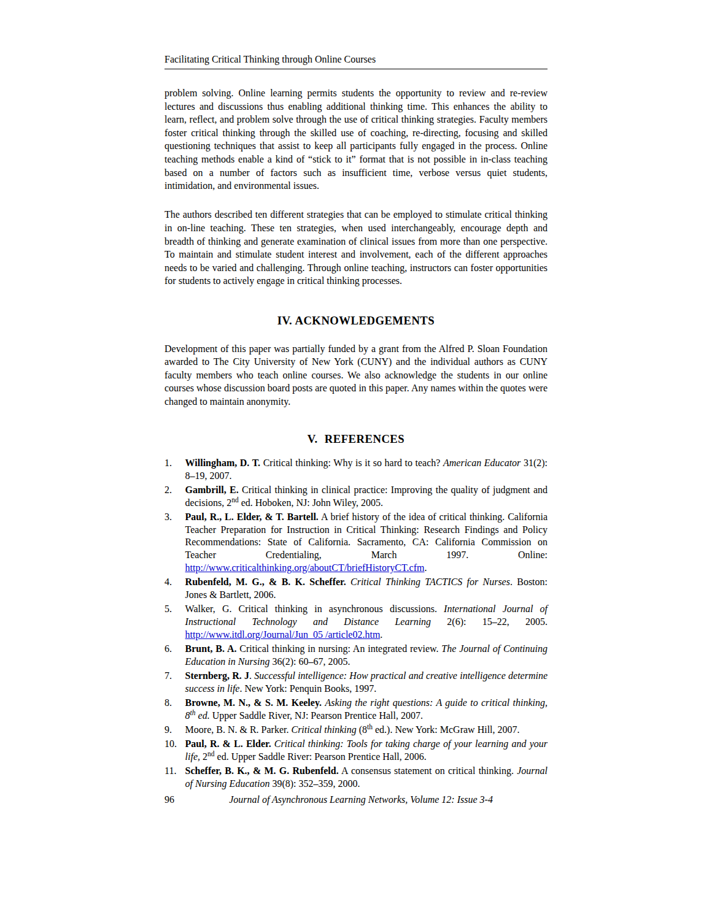Facilitating Critical Thinking through Online Courses
problem solving. Online learning permits students the opportunity to review and re-review lectures and discussions thus enabling additional thinking time. This enhances the ability to learn, reflect, and problem solve through the use of critical thinking strategies. Faculty members foster critical thinking through the skilled use of coaching, re-directing, focusing and skilled questioning techniques that assist to keep all participants fully engaged in the process. Online teaching methods enable a kind of “stick to it” format that is not possible in in-class teaching based on a number of factors such as insufficient time, verbose versus quiet students, intimidation, and environmental issues.
The authors described ten different strategies that can be employed to stimulate critical thinking in on-line teaching. These ten strategies, when used interchangeably, encourage depth and breadth of thinking and generate examination of clinical issues from more than one perspective. To maintain and stimulate student interest and involvement, each of the different approaches needs to be varied and challenging. Through online teaching, instructors can foster opportunities for students to actively engage in critical thinking processes.
IV. ACKNOWLEDGEMENTS
Development of this paper was partially funded by a grant from the Alfred P. Sloan Foundation awarded to The City University of New York (CUNY) and the individual authors as CUNY faculty members who teach online courses. We also acknowledge the students in our online courses whose discussion board posts are quoted in this paper. Any names within the quotes were changed to maintain anonymity.
V. REFERENCES
Willingham, D. T. Critical thinking: Why is it so hard to teach? American Educator 31(2): 8–19, 2007.
Gambrill, E. Critical thinking in clinical practice: Improving the quality of judgment and decisions, 2nd ed. Hoboken, NJ: John Wiley, 2005.
Paul, R., L. Elder, & T. Bartell. A brief history of the idea of critical thinking. California Teacher Preparation for Instruction in Critical Thinking: Research Findings and Policy Recommendations: State of California. Sacramento, CA: California Commission on Teacher Credentialing, March 1997. Online: http://www.criticalthinking.org/aboutCT/briefHistoryCT.cfm.
Rubenfeld, M. G., & B. K. Scheffer. Critical Thinking TACTICS for Nurses. Boston: Jones & Bartlett, 2006.
Walker, G. Critical thinking in asynchronous discussions. International Journal of Instructional Technology and Distance Learning 2(6): 15–22, 2005. http://www.itdl.org/Journal/Jun_05 /article02.htm.
Brunt, B. A. Critical thinking in nursing: An integrated review. The Journal of Continuing Education in Nursing 36(2): 60–67, 2005.
Sternberg, R. J. Successful intelligence: How practical and creative intelligence determine success in life. New York: Penquin Books, 1997.
Browne, M. N., & S. M. Keeley. Asking the right questions: A guide to critical thinking, 8th ed. Upper Saddle River, NJ: Pearson Prentice Hall, 2007.
Moore, B. N. & R. Parker. Critical thinking (8th ed.). New York: McGraw Hill, 2007.
Paul, R. & L. Elder. Critical thinking: Tools for taking charge of your learning and your life, 2nd ed. Upper Saddle River: Pearson Prentice Hall, 2006.
Scheffer, B. K., & M. G. Rubenfeld. A consensus statement on critical thinking. Journal of Nursing Education 39(8): 352–359, 2000.
96
Journal of Asynchronous Learning Networks, Volume 12: Issue 3-4